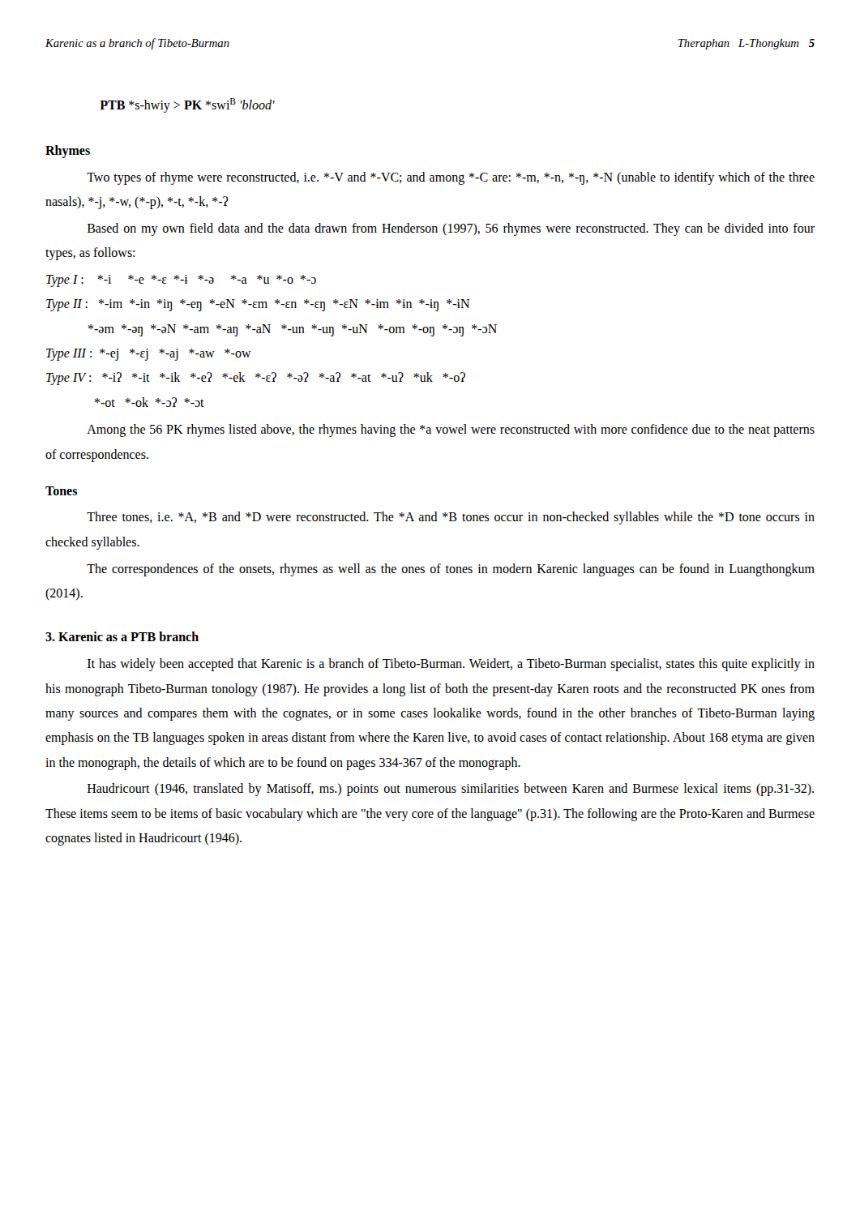Karenic as a branch of Tibeto-Burman Theraphan L-Thongkum 5
PTB *s-hwiy > PK *swiB 'blood'
Rhymes
Two types of rhyme were reconstructed, i.e. *-V and *-VC; and among *-C are: *-m, *-n, *-ŋ, *-N (unable to identify which of the three nasals), *-j, *-w, (*-p), *-t, *-k, *-ʔ
Based on my own field data and the data drawn from Henderson (1997), 56 rhymes were reconstructed. They can be divided into four types, as follows:
Type I : *-i *-e *-ɛ *-ɨ *-ə *-a *u *-o *-ɔ
Type II : *-im *-in *iŋ *-eŋ *-eN *-ɛm *-ɛn *-ɛŋ *-ɛN *-ɨm *ɨn *-ɨŋ *-ɨN
*-əm *-əŋ *-əN *-am *-aŋ *-aN *-un *-uŋ *-uN *-om *-oŋ *-ɔŋ *-ɔN
Type III : *-ej *-ɛj *-aj *-aw *-ow
Type IV : *-iʔ *-it *-ik *-eʔ *-ek *-ɛʔ *-əʔ *-aʔ *-at *-uʔ *uk *-oʔ
*-ot *-ok *-ɔʔ *-ɔt
Among the 56 PK rhymes listed above, the rhymes having the *a vowel were reconstructed with more confidence due to the neat patterns of correspondences.
Tones
Three tones, i.e. *A, *B and *D were reconstructed. The *A and *B tones occur in non-checked syllables while the *D tone occurs in checked syllables.
The correspondences of the onsets, rhymes as well as the ones of tones in modern Karenic languages can be found in Luangthongkum (2014).
3. Karenic as a PTB branch
It has widely been accepted that Karenic is a branch of Tibeto-Burman. Weidert, a Tibeto-Burman specialist, states this quite explicitly in his monograph Tibeto-Burman tonology (1987). He provides a long list of both the present-day Karen roots and the reconstructed PK ones from many sources and compares them with the cognates, or in some cases lookalike words, found in the other branches of Tibeto-Burman laying emphasis on the TB languages spoken in areas distant from where the Karen live, to avoid cases of contact relationship. About 168 etyma are given in the monograph, the details of which are to be found on pages 334-367 of the monograph.
Haudricourt (1946, translated by Matisoff, ms.) points out numerous similarities between Karen and Burmese lexical items (pp.31-32). These items seem to be items of basic vocabulary which are "the very core of the language" (p.31). The following are the Proto-Karen and Burmese cognates listed in Haudricourt (1946).